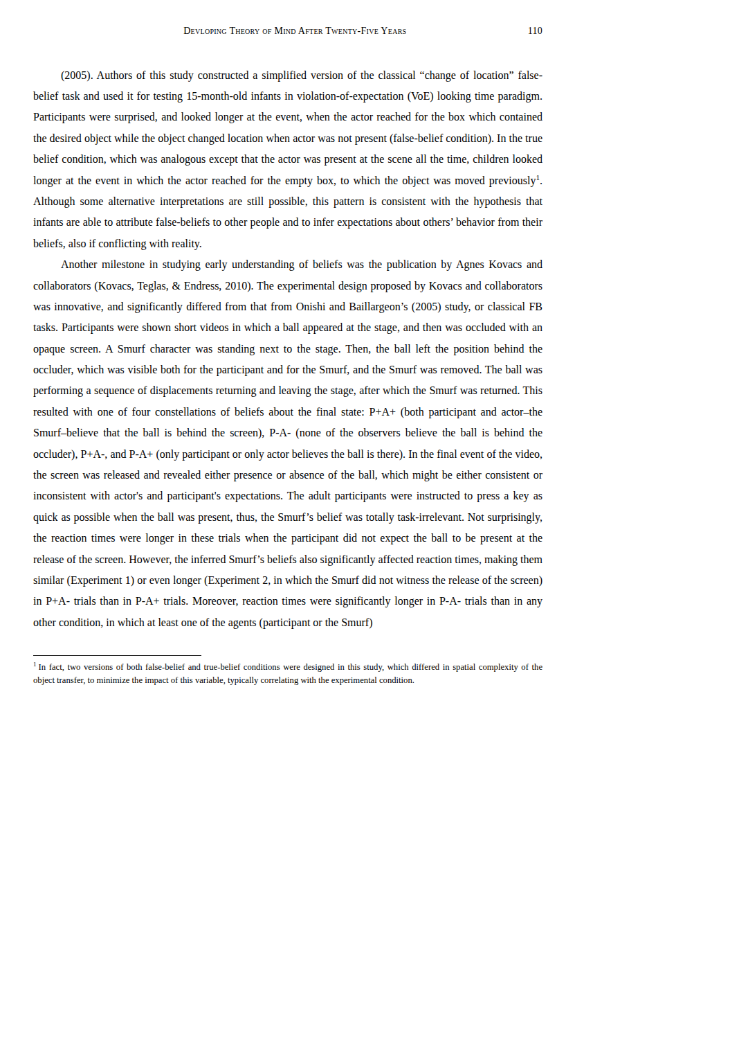Devloping Theory of Mind After Twenty-Five Years 110
(2005). Authors of this study constructed a simplified version of the classical “change of location” false-belief task and used it for testing 15-month-old infants in violation-of-expectation (VoE) looking time paradigm. Participants were surprised, and looked longer at the event, when the actor reached for the box which contained the desired object while the object changed location when actor was not present (false-belief condition). In the true belief condition, which was analogous except that the actor was present at the scene all the time, children looked longer at the event in which the actor reached for the empty box, to which the object was moved previously1. Although some alternative interpretations are still possible, this pattern is consistent with the hypothesis that infants are able to attribute false-beliefs to other people and to infer expectations about others’ behavior from their beliefs, also if conflicting with reality.
Another milestone in studying early understanding of beliefs was the publication by Agnes Kovacs and collaborators (Kovacs, Teglas, & Endress, 2010). The experimental design proposed by Kovacs and collaborators was innovative, and significantly differed from that from Onishi and Baillargeon’s (2005) study, or classical FB tasks. Participants were shown short videos in which a ball appeared at the stage, and then was occluded with an opaque screen. A Smurf character was standing next to the stage. Then, the ball left the position behind the occluder, which was visible both for the participant and for the Smurf, and the Smurf was removed. The ball was performing a sequence of displacements returning and leaving the stage, after which the Smurf was returned. This resulted with one of four constellations of beliefs about the final state: P+A+ (both participant and actor–the Smurf–believe that the ball is behind the screen), P-A- (none of the observers believe the ball is behind the occluder), P+A-, and P-A+ (only participant or only actor believes the ball is there). In the final event of the video, the screen was released and revealed either presence or absence of the ball, which might be either consistent or inconsistent with actor's and participant's expectations. The adult participants were instructed to press a key as quick as possible when the ball was present, thus, the Smurf’s belief was totally task-irrelevant. Not surprisingly, the reaction times were longer in these trials when the participant did not expect the ball to be present at the release of the screen. However, the inferred Smurf’s beliefs also significantly affected reaction times, making them similar (Experiment 1) or even longer (Experiment 2, in which the Smurf did not witness the release of the screen) in P+A- trials than in P-A+ trials. Moreover, reaction times were significantly longer in P-A- trials than in any other condition, in which at least one of the agents (participant or the Smurf)
1In fact, two versions of both false-belief and true-belief conditions were designed in this study, which differed in spatial complexity of the object transfer, to minimize the impact of this variable, typically correlating with the experimental condition.